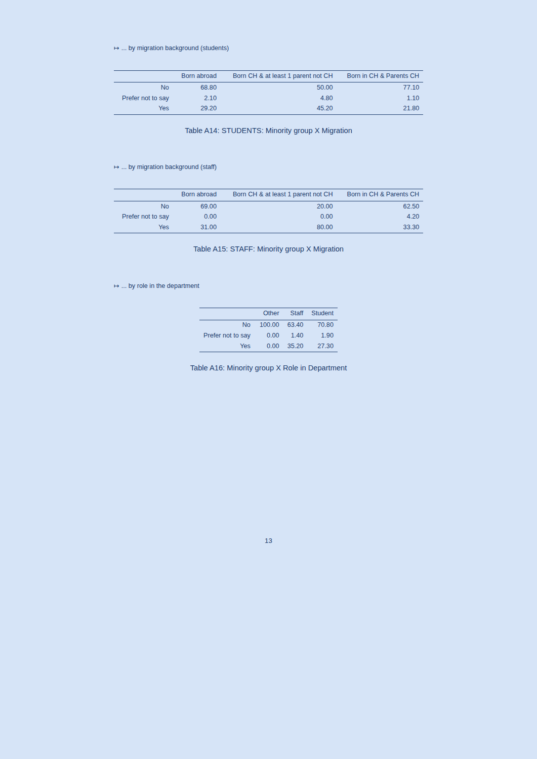↦... by migration background (students)
| | Born abroad | Born CH & at least 1 parent not CH | Born in CH & Parents CH |
| --- | --- | --- | --- |
| No | 68.80 | 50.00 | 77.10 |
| Prefer not to say | 2.10 | 4.80 | 1.10 |
| Yes | 29.20 | 45.20 | 21.80 |
Table A14: STUDENTS: Minority group X Migration
↦... by migration background (staff)
| | Born abroad | Born CH & at least 1 parent not CH | Born in CH & Parents CH |
| --- | --- | --- | --- |
| No | 69.00 | 20.00 | 62.50 |
| Prefer not to say | 0.00 | 0.00 | 4.20 |
| Yes | 31.00 | 80.00 | 33.30 |
Table A15: STAFF: Minority group X Migration
↦... by role in the department
| | Other | Staff | Student |
| --- | --- | --- | --- |
| No | 100.00 | 63.40 | 70.80 |
| Prefer not to say | 0.00 | 1.40 | 1.90 |
| Yes | 0.00 | 35.20 | 27.30 |
Table A16: Minority group X Role in Department
13